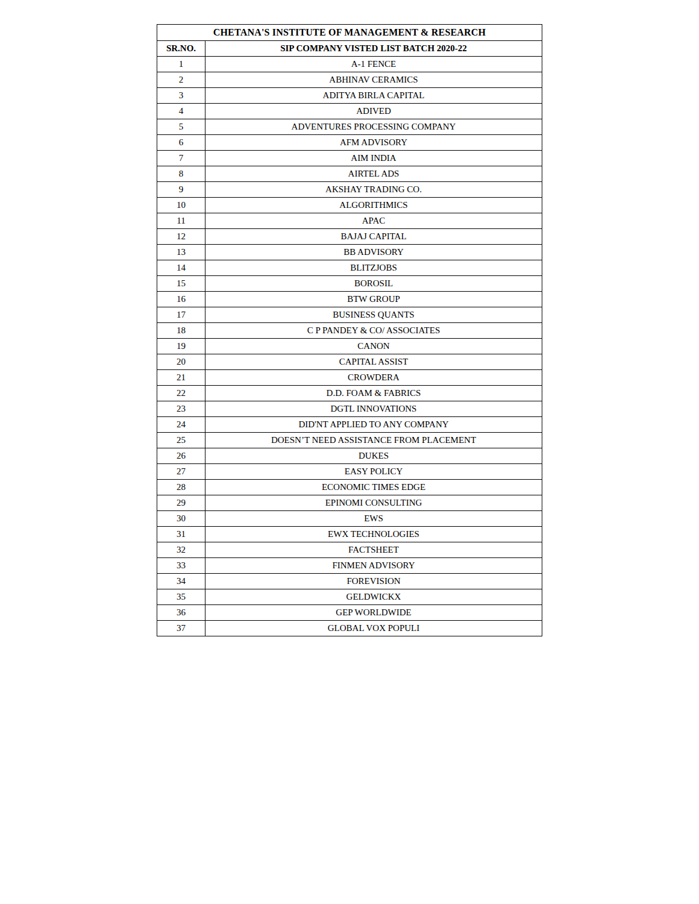| CHETANA'S INSTITUTE OF MANAGEMENT & RESEARCH |
| SR.NO. | SIP COMPANY VISTED LIST BATCH 2020-22 |
| 1 | A-1 FENCE |
| 2 | ABHINAV CERAMICS |
| 3 | ADITYA BIRLA CAPITAL |
| 4 | ADIVED |
| 5 | ADVENTURES PROCESSING COMPANY |
| 6 | AFM ADVISORY |
| 7 | AIM INDIA |
| 8 | AIRTEL ADS |
| 9 | AKSHAY TRADING CO. |
| 10 | ALGORITHMICS |
| 11 | APAC |
| 12 | BAJAJ CAPITAL |
| 13 | BB ADVISORY |
| 14 | BLITZJOBS |
| 15 | BOROSIL |
| 16 | BTW GROUP |
| 17 | BUSINESS QUANTS |
| 18 | C P PANDEY & CO/ ASSOCIATES |
| 19 | CANON |
| 20 | CAPITAL ASSIST |
| 21 | CROWDERA |
| 22 | D.D. FOAM & FABRICS |
| 23 | DGTL INNOVATIONS |
| 24 | DID'NT APPLIED TO ANY COMPANY |
| 25 | DOESN’T NEED ASSISTANCE FROM PLACEMENT |
| 26 | DUKES |
| 27 | EASY POLICY |
| 28 | ECONOMIC TIMES EDGE |
| 29 | EPINOMI CONSULTING |
| 30 | EWS |
| 31 | EWX TECHNOLOGIES |
| 32 | FACTSHEET |
| 33 | FINMEN ADVISORY |
| 34 | FOREVISION |
| 35 | GELDWICKX |
| 36 | GEP WORLDWIDE |
| 37 | GLOBAL VOX POPULI |